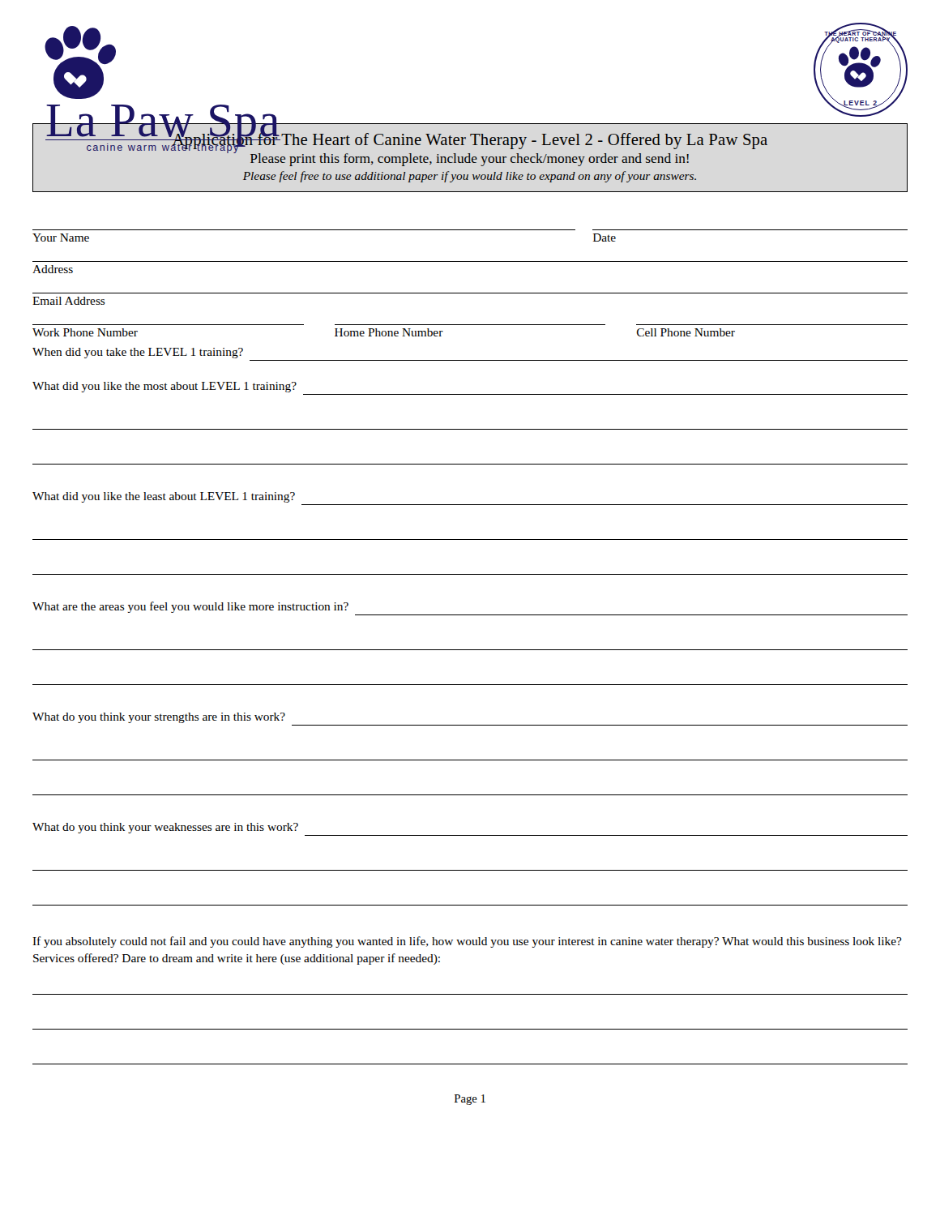La Paw Spa
canine warm water therapy
THE HEART OF CANINE AQUATIC THERAPY
LEVEL 2
Application for The Heart of Canine Water Therapy - Level 2 - Offered by La Paw Spa
Please print this form, complete, include your check/money order and send in!
Please feel free to use additional paper if you would like to expand on any of your answers.
| Your Name | | Date |
| Address |
| Email Address |
| Work Phone Number | | Home Phone Number | | Cell Phone Number |
When did you take the LEVEL 1 training?
What did you like the most about LEVEL 1 training?
What did you like the least about LEVEL 1 training?
What are the areas you feel you would like more instruction in?
What do you think your strengths are in this work?
What do you think your weaknesses are in this work?
If you absolutely could not fail and you could have anything you wanted in life, how would you use your interest in canine water therapy? What would this business look like? Services offered? Dare to dream and write it here (use additional paper if needed):
Page 1